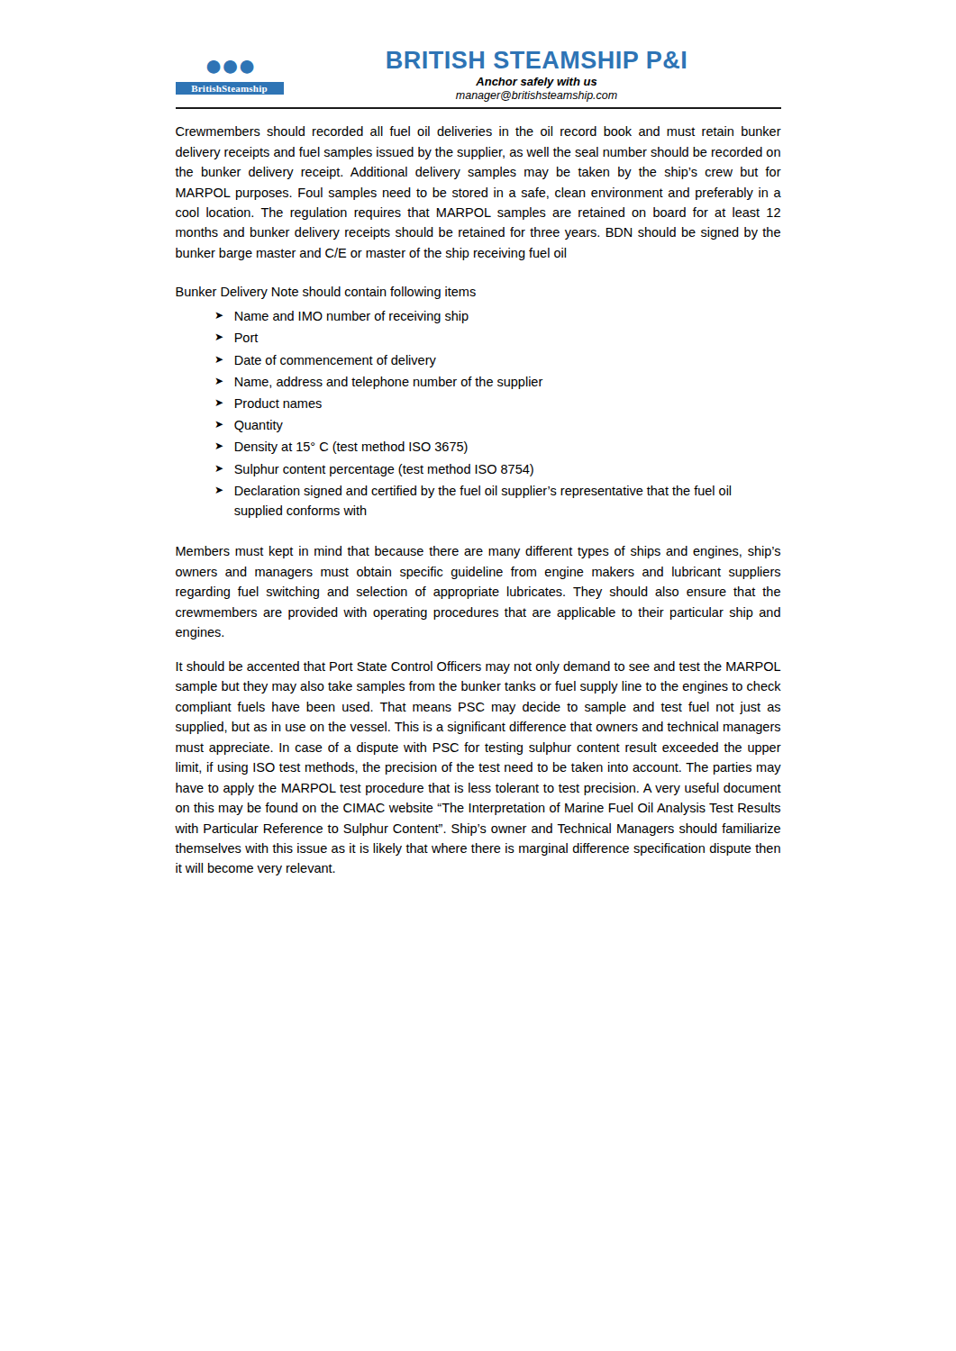●●●
BritishSteamship
BRITISH STEAMSHIP P&I
Anchor safely with us
manager@britishsteamship.com
Crewmembers should recorded all fuel oil deliveries in the oil record book and must retain bunker delivery receipts and fuel samples issued by the supplier, as well the seal number should be recorded on the bunker delivery receipt. Additional delivery samples may be taken by the ship’s crew but for MARPOL purposes. Foul samples need to be stored in a safe, clean environment and preferably in a cool location. The regulation requires that MARPOL samples are retained on board for at least 12 months and bunker delivery receipts should be retained for three years. BDN should be signed by the bunker barge master and C/E or master of the ship receiving fuel oil
Bunker Delivery Note should contain following items
Name and IMO number of receiving ship
Port
Date of commencement of delivery
Name, address and telephone number of the supplier
Product names
Quantity
Density at 15° C (test method ISO 3675)
Sulphur content percentage (test method ISO 8754)
Declaration signed and certified by the fuel oil supplier’s representative that the fuel oil supplied conforms with
Members must kept in mind that because there are many different types of ships and engines, ship’s owners and managers must obtain specific guideline from engine makers and lubricant suppliers regarding fuel switching and selection of appropriate lubricates. They should also ensure that the crewmembers are provided with operating procedures that are applicable to their particular ship and engines.
It should be accented that Port State Control Officers may not only demand to see and test the MARPOL sample but they may also take samples from the bunker tanks or fuel supply line to the engines to check compliant fuels have been used. That means PSC may decide to sample and test fuel not just as supplied, but as in use on the vessel. This is a significant difference that owners and technical managers must appreciate. In case of a dispute with PSC for testing sulphur content result exceeded the upper limit, if using ISO test methods, the precision of the test need to be taken into account. The parties may have to apply the MARPOL test procedure that is less tolerant to test precision. A very useful document on this may be found on the CIMAC website “The Interpretation of Marine Fuel Oil Analysis Test Results with Particular Reference to Sulphur Content”. Ship’s owner and Technical Managers should familiarize themselves with this issue as it is likely that where there is marginal difference specification dispute then it will become very relevant.